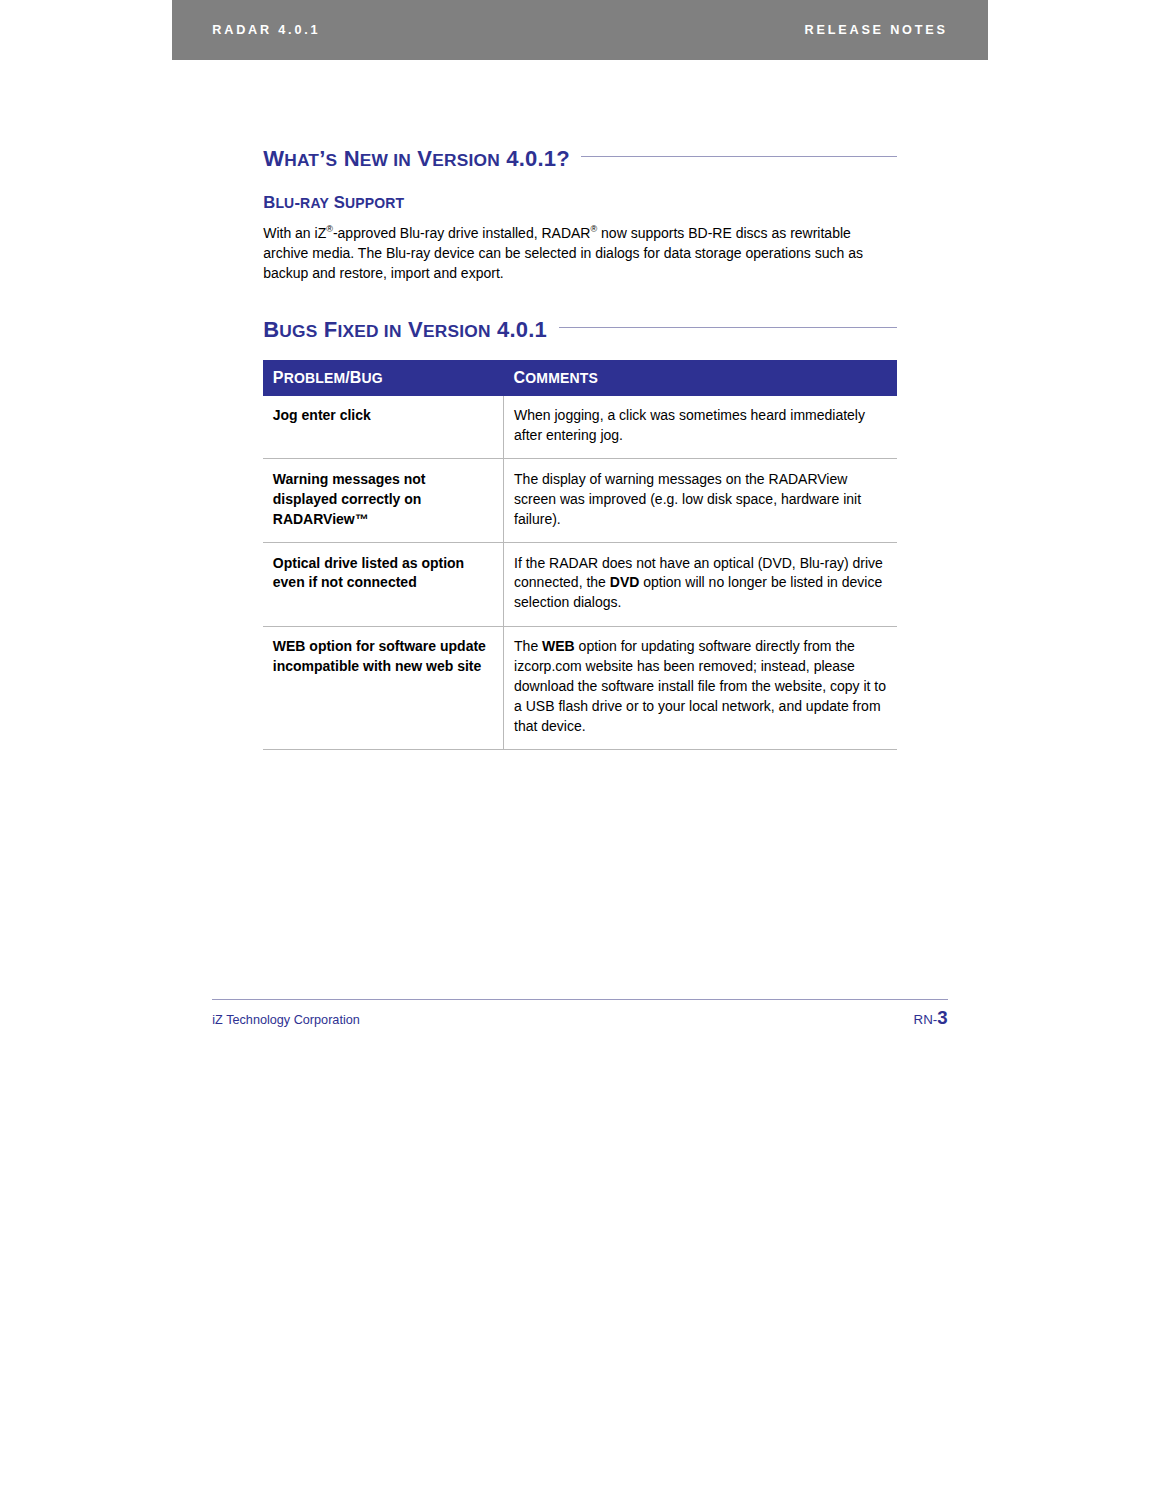RADAR 4.0.1
RELEASE NOTES
WHAT’S NEW IN VERSION 4.0.1?
BLU-RAY SUPPORT
With an iZ®-approved Blu-ray drive installed, RADAR® now supports BD-RE discs as rewritable archive media. The Blu-ray device can be selected in dialogs for data storage operations such as backup and restore, import and export.
BUGS FIXED IN VERSION 4.0.1
| P ROBLEM /B UG | C OMMENTS |
| --- | --- |
| Jog enter click | When jogging, a click was sometimes heard immediately after entering jog. |
| Warning messages not displayed correctly on RADARView™ | The display of warning messages on the RADARView screen was improved (e.g. low disk space, hardware init failure). |
| Optical drive listed as option even if not connected | If the RADAR does not have an optical (DVD, Blu-ray) drive connected, the DVD option will no longer be listed in device selection dialogs. |
| WEB option for software update incompatible with new web site | The WEB option for updating software directly from the izcorp.com website has been removed; instead, please download the software install file from the website, copy it to a USB flash drive or to your local network, and update from that device. |
iZ Technology Corporation
RN-3